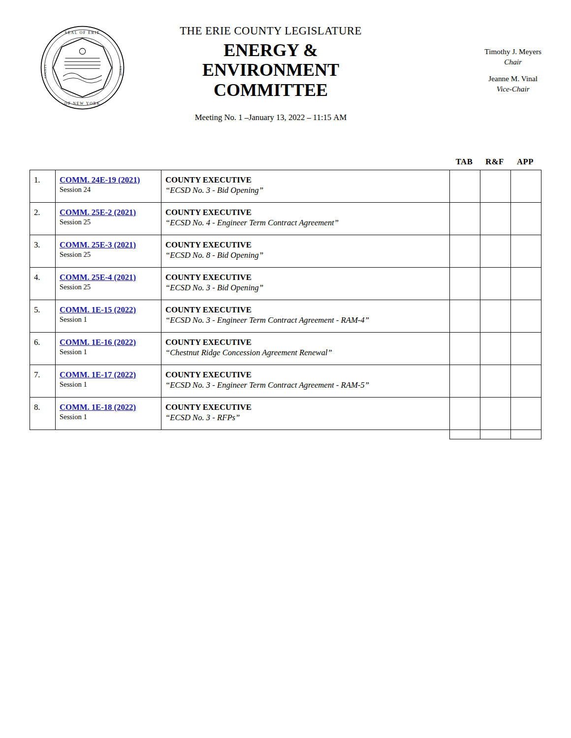SEAL OF ERIE OF NEW YORK COUNTY STATE
THE ERIE COUNTY LEGISLATURE
ENERGY &
ENVIRONMENT
COMMITTEE
Timothy J. Meyers
Chair
Jeanne M. Vinal
Vice-Chair
Meeting No. 1 –January 13, 2022 – 11:15 AM
TAB R&F APP
| 1. | COMM. 24E-19 (2021) Session 24 | COUNTY EXECUTIVE “ECSD No. 3 - Bid Opening” | | | |
| 2. | COMM. 25E-2 (2021) Session 25 | COUNTY EXECUTIVE “ECSD No. 4 - Engineer Term Contract Agreement” | | | |
| 3. | COMM. 25E-3 (2021) Session 25 | COUNTY EXECUTIVE “ECSD No. 8 - Bid Opening” | | | |
| 4. | COMM. 25E-4 (2021) Session 25 | COUNTY EXECUTIVE “ECSD No. 3 - Bid Opening” | | | |
| 5. | COMM. 1E-15 (2022) Session 1 | COUNTY EXECUTIVE “ECSD No. 3 - Engineer Term Contract Agreement - RAM-4” | | | |
| 6. | COMM. 1E-16 (2022) Session 1 | COUNTY EXECUTIVE “Chestnut Ridge Concession Agreement Renewal” | | | |
| 7. | COMM. 1E-17 (2022) Session 1 | COUNTY EXECUTIVE “ECSD No. 3 - Engineer Term Contract Agreement - RAM-5” | | | |
| 8. | COMM. 1E-18 (2022) Session 1 | COUNTY EXECUTIVE “ECSD No. 3 - RFPs” | | | |